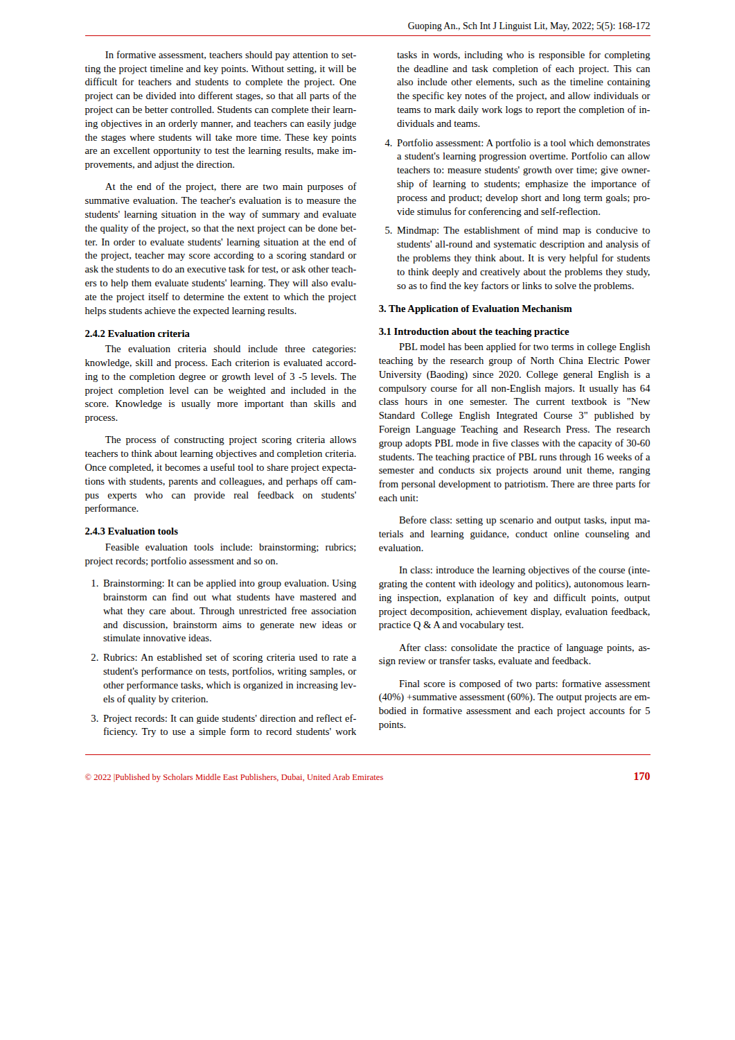Guoping An., Sch Int J Linguist Lit, May, 2022; 5(5): 168-172
In formative assessment, teachers should pay attention to setting the project timeline and key points. Without setting, it will be difficult for teachers and students to complete the project. One project can be divided into different stages, so that all parts of the project can be better controlled. Students can complete their learning objectives in an orderly manner, and teachers can easily judge the stages where students will take more time. These key points are an excellent opportunity to test the learning results, make improvements, and adjust the direction.
At the end of the project, there are two main purposes of summative evaluation. The teacher's evaluation is to measure the students' learning situation in the way of summary and evaluate the quality of the project, so that the next project can be done better. In order to evaluate students' learning situation at the end of the project, teacher may score according to a scoring standard or ask the students to do an executive task for test, or ask other teachers to help them evaluate students' learning. They will also evaluate the project itself to determine the extent to which the project helps students achieve the expected learning results.
2.4.2 Evaluation criteria
The evaluation criteria should include three categories: knowledge, skill and process. Each criterion is evaluated according to the completion degree or growth level of 3 -5 levels. The project completion level can be weighted and included in the score. Knowledge is usually more important than skills and process.
The process of constructing project scoring criteria allows teachers to think about learning objectives and completion criteria. Once completed, it becomes a useful tool to share project expectations with students, parents and colleagues, and perhaps off campus experts who can provide real feedback on students' performance.
2.4.3 Evaluation tools
Feasible evaluation tools include: brainstorming; rubrics; project records; portfolio assessment and so on.
Brainstorming: It can be applied into group evaluation. Using brainstorm can find out what students have mastered and what they care about. Through unrestricted free association and discussion, brainstorm aims to generate new ideas or stimulate innovative ideas.
Rubrics: An established set of scoring criteria used to rate a student's performance on tests, portfolios, writing samples, or other performance tasks, which is organized in increasing levels of quality by criterion.
Project records: It can guide students' direction and reflect efficiency. Try to use a simple form to record students' work tasks in words, including who is responsible for completing the deadline and task completion of each project. This can also include other elements, such as the timeline containing the specific key notes of the project, and allow individuals or teams to mark daily work logs to report the completion of individuals and teams.
Portfolio assessment: A portfolio is a tool which demonstrates a student's learning progression overtime. Portfolio can allow teachers to: measure students' growth over time; give ownership of learning to students; emphasize the importance of process and product; develop short and long term goals; provide stimulus for conferencing and self-reflection.
Mindmap: The establishment of mind map is conducive to students' all-round and systematic description and analysis of the problems they think about. It is very helpful for students to think deeply and creatively about the problems they study, so as to find the key factors or links to solve the problems.
3. The Application of Evaluation Mechanism
3.1 Introduction about the teaching practice
PBL model has been applied for two terms in college English teaching by the research group of North China Electric Power University (Baoding) since 2020. College general English is a compulsory course for all non-English majors. It usually has 64 class hours in one semester. The current textbook is "New Standard College English Integrated Course 3" published by Foreign Language Teaching and Research Press. The research group adopts PBL mode in five classes with the capacity of 30-60 students. The teaching practice of PBL runs through 16 weeks of a semester and conducts six projects around unit theme, ranging from personal development to patriotism. There are three parts for each unit:
Before class: setting up scenario and output tasks, input materials and learning guidance, conduct online counseling and evaluation.
In class: introduce the learning objectives of the course (integrating the content with ideology and politics), autonomous learning inspection, explanation of key and difficult points, output project decomposition, achievement display, evaluation feedback, practice Q & A and vocabulary test.
After class: consolidate the practice of language points, assign review or transfer tasks, evaluate and feedback.
Final score is composed of two parts: formative assessment (40%) +summative assessment (60%). The output projects are embodied in formative assessment and each project accounts for 5 points.
© 2022 |Published by Scholars Middle East Publishers, Dubai, United Arab Emirates 170